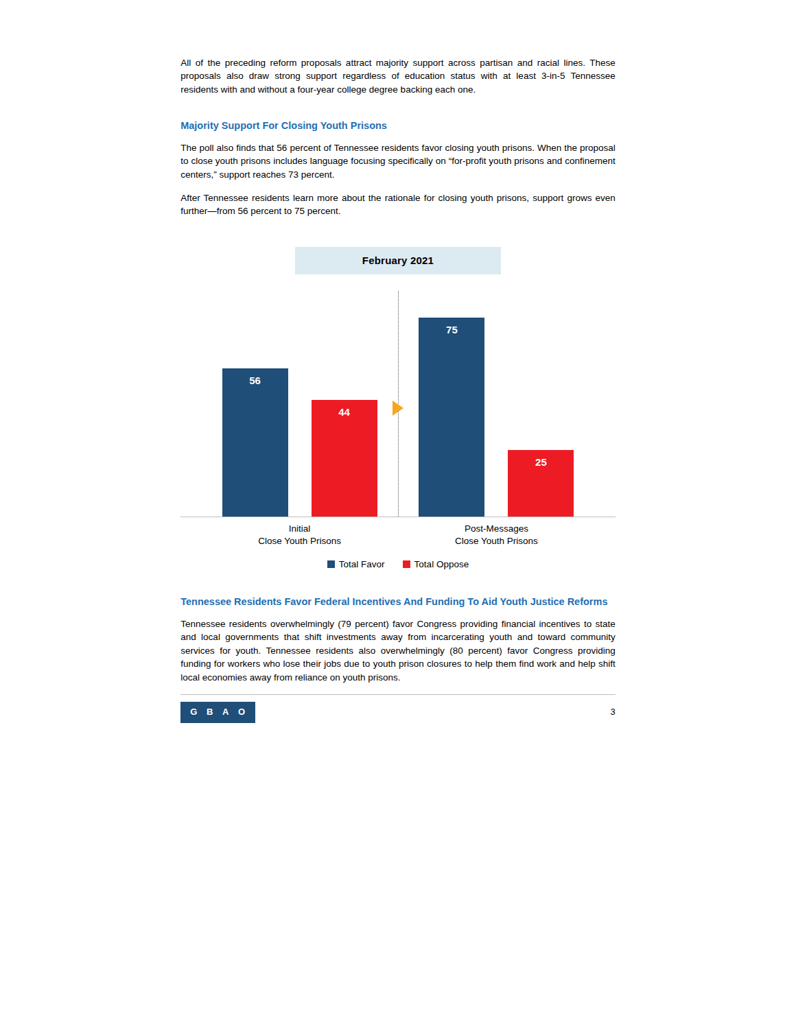All of the preceding reform proposals attract majority support across partisan and racial lines. These proposals also draw strong support regardless of education status with at least 3-in-5 Tennessee residents with and without a four-year college degree backing each one.
Majority Support For Closing Youth Prisons
The poll also finds that 56 percent of Tennessee residents favor closing youth prisons. When the proposal to close youth prisons includes language focusing specifically on “for-profit youth prisons and confinement centers,” support reaches 73 percent.
After Tennessee residents learn more about the rationale for closing youth prisons, support grows even further—from 56 percent to 75 percent.
February 2021
56
44
75
25
Initial
Close Youth Prisons
Post-Messages
Close Youth Prisons
Total Favor Total Oppose
Tennessee Residents Favor Federal Incentives And Funding To Aid Youth Justice Reforms
Tennessee residents overwhelmingly (79 percent) favor Congress providing financial incentives to state and local governments that shift investments away from incarcerating youth and toward community services for youth. Tennessee residents also overwhelmingly (80 percent) favor Congress providing funding for workers who lose their jobs due to youth prison closures to help them find work and help shift local economies away from reliance on youth prisons.
G B A O
3